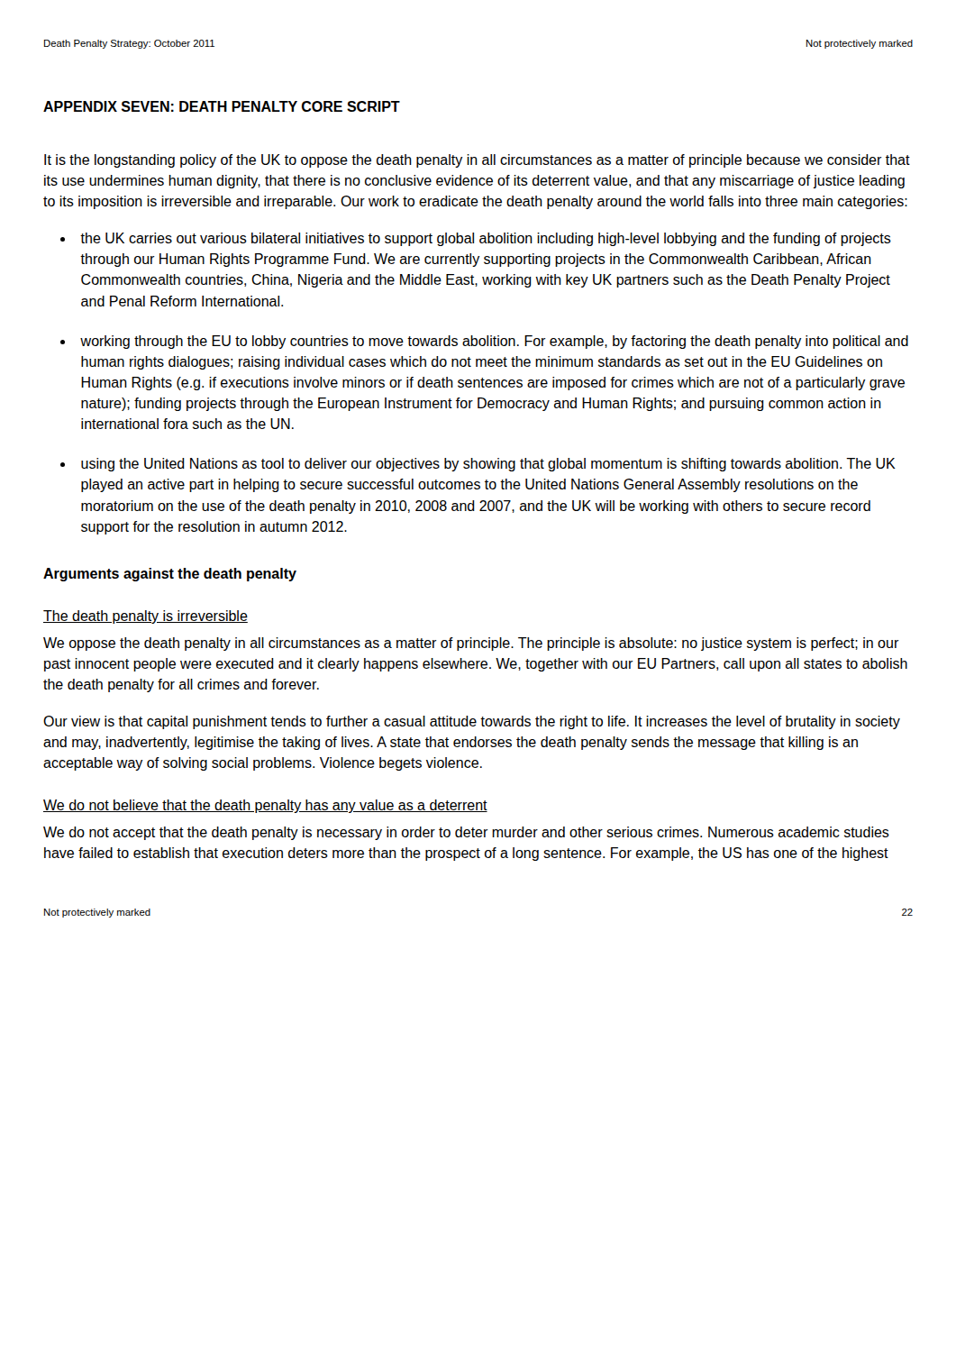Death Penalty Strategy: October 2011 Not protectively marked
APPENDIX SEVEN: DEATH PENALTY CORE SCRIPT
It is the longstanding policy of the UK to oppose the death penalty in all circumstances as a matter of principle because we consider that its use undermines human dignity, that there is no conclusive evidence of its deterrent value, and that any miscarriage of justice leading to its imposition is irreversible and irreparable. Our work to eradicate the death penalty around the world falls into three main categories:
the UK carries out various bilateral initiatives to support global abolition including high-level lobbying and the funding of projects through our Human Rights Programme Fund. We are currently supporting projects in the Commonwealth Caribbean, African Commonwealth countries, China, Nigeria and the Middle East, working with key UK partners such as the Death Penalty Project and Penal Reform International.
working through the EU to lobby countries to move towards abolition. For example, by factoring the death penalty into political and human rights dialogues; raising individual cases which do not meet the minimum standards as set out in the EU Guidelines on Human Rights (e.g. if executions involve minors or if death sentences are imposed for crimes which are not of a particularly grave nature); funding projects through the European Instrument for Democracy and Human Rights; and pursuing common action in international fora such as the UN.
using the United Nations as tool to deliver our objectives by showing that global momentum is shifting towards abolition. The UK played an active part in helping to secure successful outcomes to the United Nations General Assembly resolutions on the moratorium on the use of the death penalty in 2010, 2008 and 2007, and the UK will be working with others to secure record support for the resolution in autumn 2012.
Arguments against the death penalty
The death penalty is irreversible
We oppose the death penalty in all circumstances as a matter of principle. The principle is absolute: no justice system is perfect; in our past innocent people were executed and it clearly happens elsewhere. We, together with our EU Partners, call upon all states to abolish the death penalty for all crimes and forever.
Our view is that capital punishment tends to further a casual attitude towards the right to life. It increases the level of brutality in society and may, inadvertently, legitimise the taking of lives. A state that endorses the death penalty sends the message that killing is an acceptable way of solving social problems. Violence begets violence.
We do not believe that the death penalty has any value as a deterrent
We do not accept that the death penalty is necessary in order to deter murder and other serious crimes. Numerous academic studies have failed to establish that execution deters more than the prospect of a long sentence. For example, the US has one of the highest
Not protectively marked 22